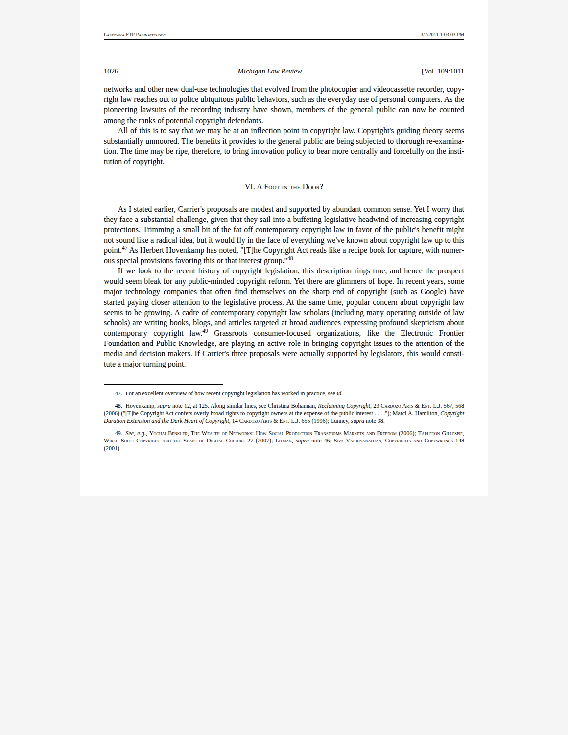Lastowka FTP Paginated.doc 3/7/2011 1:03:03 PM
1026 Michigan Law Review [Vol. 109:1011
networks and other new dual-use technologies that evolved from the photocopier and videocassette recorder, copyright law reaches out to police ubiquitous public behaviors, such as the everyday use of personal computers. As the pioneering lawsuits of the recording industry have shown, members of the general public can now be counted among the ranks of potential copyright defendants.
All of this is to say that we may be at an inflection point in copyright law. Copyright's guiding theory seems substantially unmoored. The benefits it provides to the general public are being subjected to thorough re-examination. The time may be ripe, therefore, to bring innovation policy to bear more centrally and forcefully on the institution of copyright.
VI. A Foot in the Door?
As I stated earlier, Carrier's proposals are modest and supported by abundant common sense. Yet I worry that they face a substantial challenge, given that they sail into a buffeting legislative headwind of increasing copyright protections. Trimming a small bit of the fat off contemporary copyright law in favor of the public's benefit might not sound like a radical idea, but it would fly in the face of everything we've known about copyright law up to this point.47 As Herbert Hovenkamp has noted, "[T]he Copyright Act reads like a recipe book for capture, with numerous special provisions favoring this or that interest group."48
If we look to the recent history of copyright legislation, this description rings true, and hence the prospect would seem bleak for any public-minded copyright reform. Yet there are glimmers of hope. In recent years, some major technology companies that often find themselves on the sharp end of copyright (such as Google) have started paying closer attention to the legislative process. At the same time, popular concern about copyright law seems to be growing. A cadre of contemporary copyright law scholars (including many operating outside of law schools) are writing books, blogs, and articles targeted at broad audiences expressing profound skepticism about contemporary copyright law.49 Grassroots consumer-focused organizations, like the Electronic Frontier Foundation and Public Knowledge, are playing an active role in bringing copyright issues to the attention of the media and decision makers. If Carrier's three proposals were actually supported by legislators, this would constitute a major turning point.
47. For an excellent overview of how recent copyright legislation has worked in practice, see id.
48. Hovenkamp, supra note 12, at 125. Along similar lines, see Christina Bohannan, Reclaiming Copyright, 23 Cardozo Arts & Ent. L.J. 567, 568 (2006) ("[T]he Copyright Act confers overly broad rights to copyright owners at the expense of the public interest . . . ."); Marci A. Hamilton, Copyright Duration Extension and the Dark Heart of Copyright, 14 Cardozo Arts & Ent. L.J. 655 (1996); Lunney, supra note 38.
49. See, e.g., Yochai Benkler, The Wealth of Networks: How Social Production Transforms Markets and Freedom (2006); Tarleton Gillespie, Wired Shut: Copyright and the Shape of Digital Culture 27 (2007); Litman, supra note 46; Siva Vaidhyanathan, Copyrights and Copywrongs 148 (2001).